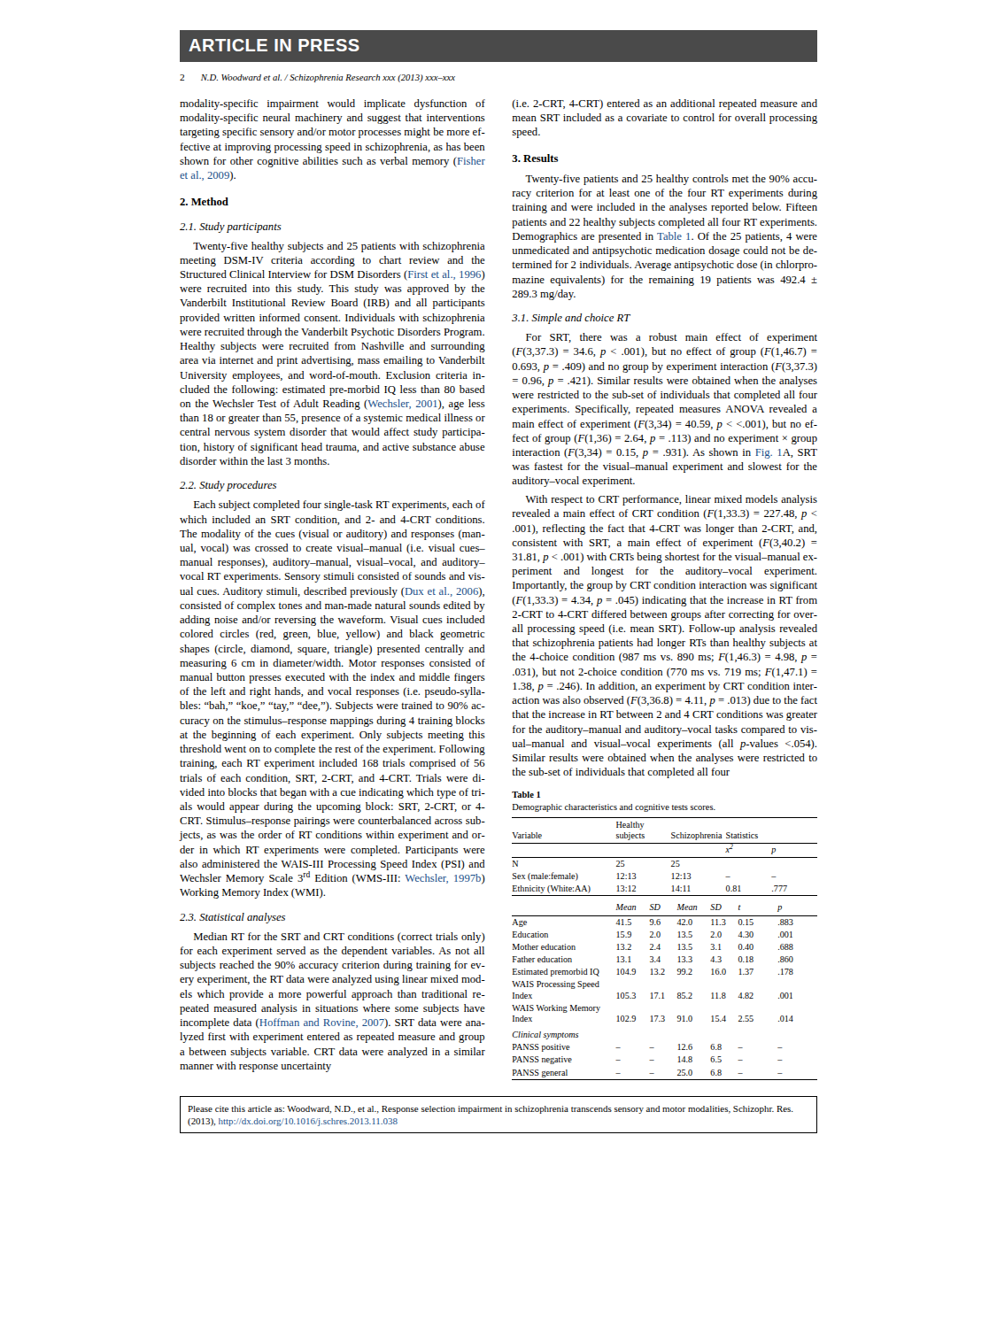ARTICLE IN PRESS
2 N.D. Woodward et al. / Schizophrenia Research xxx (2013) xxx–xxx
modality-specific impairment would implicate dysfunction of modality-specific neural machinery and suggest that interventions targeting specific sensory and/or motor processes might be more effective at improving processing speed in schizophrenia, as has been shown for other cognitive abilities such as verbal memory (Fisher et al., 2009).
2. Method
2.1. Study participants
Twenty-five healthy subjects and 25 patients with schizophrenia meeting DSM-IV criteria according to chart review and the Structured Clinical Interview for DSM Disorders (First et al., 1996) were recruited into this study. This study was approved by the Vanderbilt Institutional Review Board (IRB) and all participants provided written informed consent. Individuals with schizophrenia were recruited through the Vanderbilt Psychotic Disorders Program. Healthy subjects were recruited from Nashville and surrounding area via internet and print advertising, mass emailing to Vanderbilt University employees, and word-of-mouth. Exclusion criteria included the following: estimated pre-morbid IQ less than 80 based on the Wechsler Test of Adult Reading (Wechsler, 2001), age less than 18 or greater than 55, presence of a systemic medical illness or central nervous system disorder that would affect study participation, history of significant head trauma, and active substance abuse disorder within the last 3 months.
2.2. Study procedures
Each subject completed four single-task RT experiments, each of which included an SRT condition, and 2- and 4-CRT conditions. The modality of the cues (visual or auditory) and responses (manual, vocal) was crossed to create visual–manual (i.e. visual cues–manual responses), auditory–manual, visual–vocal, and auditory–vocal RT experiments. Sensory stimuli consisted of sounds and visual cues. Auditory stimuli, described previously (Dux et al., 2006), consisted of complex tones and man-made natural sounds edited by adding noise and/or reversing the waveform. Visual cues included colored circles (red, green, blue, yellow) and black geometric shapes (circle, diamond, square, triangle) presented centrally and measuring 6 cm in diameter/width. Motor responses consisted of manual button presses executed with the index and middle fingers of the left and right hands, and vocal responses (i.e. pseudo-syllables: “bah,” “koe,” “tay,” “dee,”). Subjects were trained to 90% accuracy on the stimulus–response mappings during 4 training blocks at the beginning of each experiment. Only subjects meeting this threshold went on to complete the rest of the experiment. Following training, each RT experiment included 168 trials comprised of 56 trials of each condition, SRT, 2-CRT, and 4-CRT. Trials were divided into blocks that began with a cue indicating which type of trials would appear during the upcoming block: SRT, 2-CRT, or 4-CRT. Stimulus–response pairings were counterbalanced across subjects, as was the order of RT conditions within experiment and order in which RT experiments were completed. Participants were also administered the WAIS-III Processing Speed Index (PSI) and Wechsler Memory Scale 3rd Edition (WMS-III: Wechsler, 1997b) Working Memory Index (WMI).
2.3. Statistical analyses
Median RT for the SRT and CRT conditions (correct trials only) for each experiment served as the dependent variables. As not all subjects reached the 90% accuracy criterion during training for every experiment, the RT data were analyzed using linear mixed models which provide a more powerful approach than traditional repeated measured analysis in situations where some subjects have incomplete data (Hoffman and Rovine, 2007). SRT data were analyzed first with experiment entered as repeated measure and group a between subjects variable. CRT data were analyzed in a similar manner with response uncertainty
(i.e. 2-CRT, 4-CRT) entered as an additional repeated measure and mean SRT included as a covariate to control for overall processing speed.
3. Results
Twenty-five patients and 25 healthy controls met the 90% accuracy criterion for at least one of the four RT experiments during training and were included in the analyses reported below. Fifteen patients and 22 healthy subjects completed all four RT experiments. Demographics are presented in Table 1. Of the 25 patients, 4 were unmedicated and antipsychotic medication dosage could not be determined for 2 individuals. Average antipsychotic dose (in chlorpromazine equivalents) for the remaining 19 patients was 492.4 ± 289.3 mg/day.
3.1. Simple and choice RT
For SRT, there was a robust main effect of experiment (F(3,37.3) = 34.6, p < .001), but no effect of group (F(1,46.7) = 0.693, p = .409) and no group by experiment interaction (F(3,37.3) = 0.96, p = .421). Similar results were obtained when the analyses were restricted to the sub-set of individuals that completed all four experiments. Specifically, repeated measures ANOVA revealed a main effect of experiment (F(3,34) = 40.59, p < <.001), but no effect of group (F(1,36) = 2.64, p = .113) and no experiment × group interaction (F(3,34) = 0.15, p = .931). As shown in Fig. 1 A, SRT was fastest for the visual–manual experiment and slowest for the auditory–vocal experiment.
With respect to CRT performance, linear mixed models analysis revealed a main effect of CRT condition (F(1,33.3) = 227.48, p < .001), reflecting the fact that 4-CRT was longer than 2-CRT, and, consistent with SRT, a main effect of experiment (F(3,40.2) = 31.81, p < .001) with CRTs being shortest for the visual–manual experiment and longest for the auditory–vocal experiment. Importantly, the group by CRT condition interaction was significant (F(1,33.3) = 4.34, p = .045) indicating that the increase in RT from 2-CRT to 4-CRT differed between groups after correcting for overall processing speed (i.e. mean SRT). Follow-up analysis revealed that schizophrenia patients had longer RTs than healthy subjects at the 4-choice condition (987 ms vs. 890 ms; F(1,46.3) = 4.98, p = .031), but not 2-choice condition (770 ms vs. 719 ms; F(1,47.1) = 1.38, p = .246). In addition, an experiment by CRT condition interaction was also observed (F(3,36.8) = 4.11, p = .013) due to the fact that the increase in RT between 2 and 4 CRT conditions was greater for the auditory–manual and auditory–vocal tasks compared to visual–manual and visual–vocal experiments (all p-values <.054). Similar results were obtained when the analyses were restricted to the sub-set of individuals that completed all four
Table 1
Demographic characteristics and cognitive tests scores.
| Variable | Healthy subjects | Schizophrenia | Statistics |
| --- | --- | --- | --- |
| | | | x 2 | p |
| N | 25 | 25 | | |
| Sex (male:female) | 12:13 | 12:13 | – | – |
| Ethnicity (White:AA) | 13:12 | 14:11 | 0.81 | .777 |
| | Mean | SD | Mean | SD | t | p |
| --- | --- | --- | --- | --- | --- | --- |
| Age | 41.5 | 9.6 | 42.0 | 11.3 | 0.15 | .883 |
| Education | 15.9 | 2.0 | 13.5 | 2.0 | 4.30 | .001 |
| Mother education | 13.2 | 2.4 | 13.5 | 3.1 | 0.40 | .688 |
| Father education | 13.1 | 3.4 | 13.3 | 4.3 | 0.18 | .860 |
| Estimated premorbid IQ | 104.9 | 13.2 | 99.2 | 16.0 | 1.37 | .178 |
| WAIS Processing Speed Index | 105.3 | 17.1 | 85.2 | 11.8 | 4.82 | .001 |
| WAIS Working Memory Index | 102.9 | 17.3 | 91.0 | 15.4 | 2.55 | .014 |
| Clinical symptoms |
| PANSS positive | – | – | 12.6 | 6.8 | – | – |
| PANSS negative | – | – | 14.8 | 6.5 | – | – |
| PANSS general | – | – | 25.0 | 6.8 | – | – |
Please cite this article as: Woodward, N.D., et al., Response selection impairment in schizophrenia transcends sensory and motor modalities, Schizophr. Res. (2013), http://dx.doi.org/10.1016/j.schres.2013.11.038